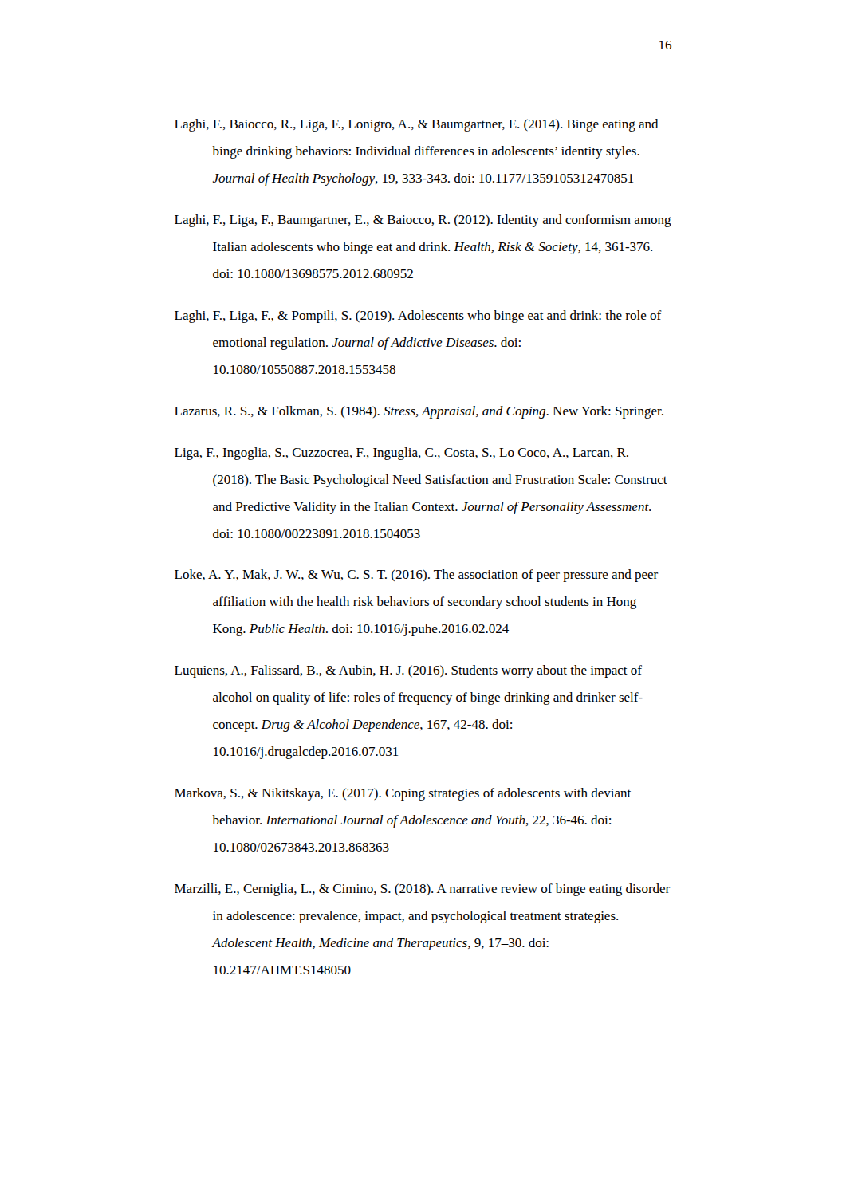16
Laghi, F., Baiocco, R., Liga, F., Lonigro, A., & Baumgartner, E. (2014). Binge eating and binge drinking behaviors: Individual differences in adolescents’ identity styles. Journal of Health Psychology, 19, 333-343. doi: 10.1177/1359105312470851
Laghi, F., Liga, F., Baumgartner, E., & Baiocco, R. (2012). Identity and conformism among Italian adolescents who binge eat and drink. Health, Risk & Society, 14, 361-376. doi: 10.1080/13698575.2012.680952
Laghi, F., Liga, F., & Pompili, S. (2019). Adolescents who binge eat and drink: the role of emotional regulation. Journal of Addictive Diseases. doi: 10.1080/10550887.2018.1553458
Lazarus, R. S., & Folkman, S. (1984). Stress, Appraisal, and Coping. New York: Springer.
Liga, F., Ingoglia, S., Cuzzocrea, F., Inguglia, C., Costa, S., Lo Coco, A., Larcan, R. (2018). The Basic Psychological Need Satisfaction and Frustration Scale: Construct and Predictive Validity in the Italian Context. Journal of Personality Assessment. doi: 10.1080/00223891.2018.1504053
Loke, A. Y., Mak, J. W., & Wu, C. S. T. (2016). The association of peer pressure and peer affiliation with the health risk behaviors of secondary school students in Hong Kong. Public Health. doi: 10.1016/j.puhe.2016.02.024
Luquiens, A., Falissard, B., & Aubin, H. J. (2016). Students worry about the impact of alcohol on quality of life: roles of frequency of binge drinking and drinker self-concept. Drug & Alcohol Dependence, 167, 42-48. doi: 10.1016/j.drugalcdep.2016.07.031
Markova, S., & Nikitskaya, E. (2017). Coping strategies of adolescents with deviant behavior. International Journal of Adolescence and Youth, 22, 36-46. doi: 10.1080/02673843.2013.868363
Marzilli, E., Cerniglia, L., & Cimino, S. (2018). A narrative review of binge eating disorder in adolescence: prevalence, impact, and psychological treatment strategies. Adolescent Health, Medicine and Therapeutics, 9, 17–30. doi: 10.2147/AHMT.S148050